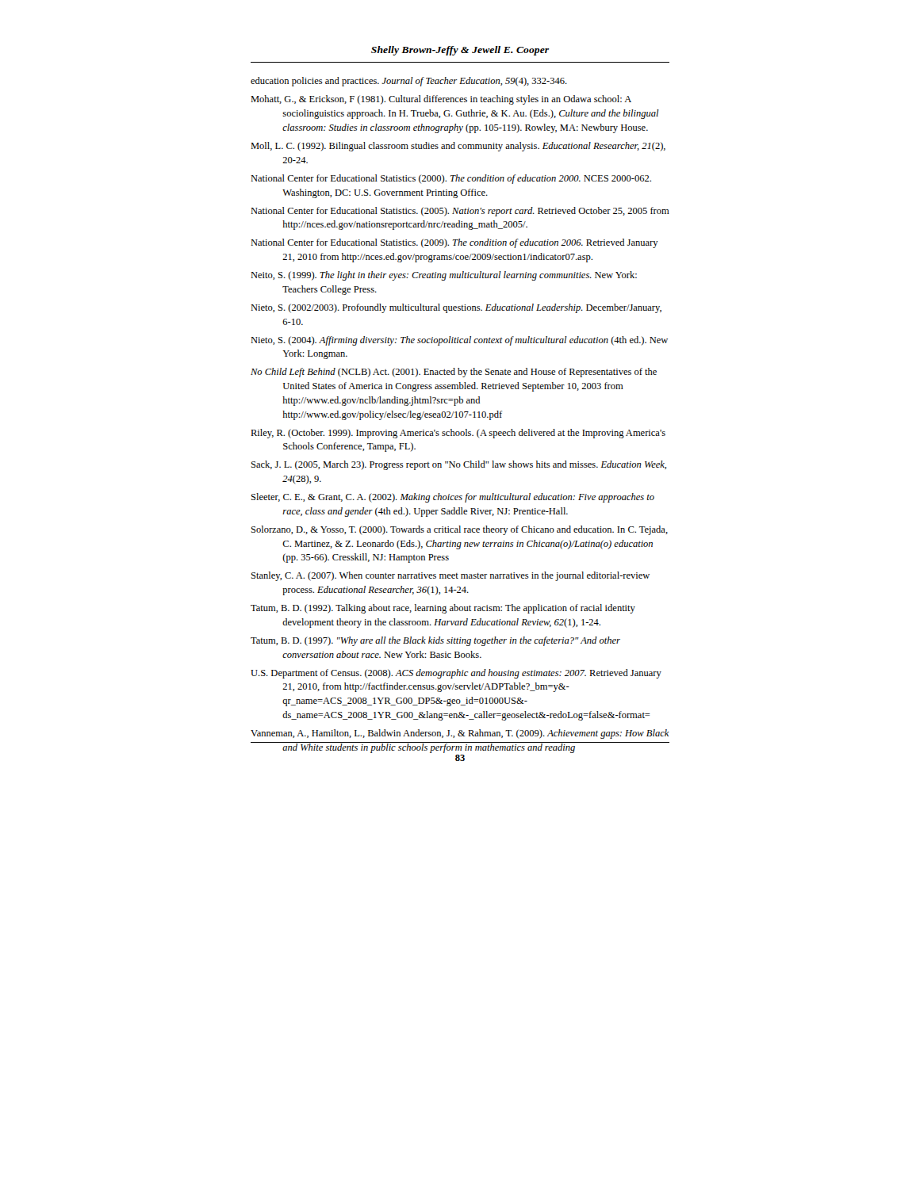Shelly Brown-Jeffy & Jewell E. Cooper
education policies and practices. Journal of Teacher Education, 59(4), 332-346.
Mohatt, G., & Erickson, F (1981). Cultural differences in teaching styles in an Odawa school: A sociolinguistics approach. In H. Trueba, G. Guthrie, & K. Au. (Eds.), Culture and the bilingual classroom: Studies in classroom ethnography (pp. 105-119). Rowley, MA: Newbury House.
Moll, L. C. (1992). Bilingual classroom studies and community analysis. Educational Researcher, 21(2), 20-24.
National Center for Educational Statistics (2000). The condition of education 2000. NCES 2000-062. Washington, DC: U.S. Government Printing Office.
National Center for Educational Statistics. (2005). Nation's report card. Retrieved October 25, 2005 from http://nces.ed.gov/nationsreportcard/nrc/reading_math_2005/.
National Center for Educational Statistics. (2009). The condition of education 2006. Retrieved January 21, 2010 from http://nces.ed.gov/programs/coe/2009/section1/indicator07.asp.
Neito, S. (1999). The light in their eyes: Creating multicultural learning communities. New York: Teachers College Press.
Nieto, S. (2002/2003). Profoundly multicultural questions. Educational Leadership. December/January, 6-10.
Nieto, S. (2004). Affirming diversity: The sociopolitical context of multicultural education (4th ed.). New York: Longman.
No Child Left Behind (NCLB) Act. (2001). Enacted by the Senate and House of Representatives of the United States of America in Congress assembled. Retrieved September 10, 2003 from http://www.ed.gov/nclb/landing.jhtml?src=pb and http://www.ed.gov/policy/elsec/leg/esea02/107-110.pdf
Riley, R. (October. 1999). Improving America's schools. (A speech delivered at the Improving America's Schools Conference, Tampa, FL).
Sack, J. L. (2005, March 23). Progress report on "No Child" law shows hits and misses. Education Week, 24(28), 9.
Sleeter, C. E., & Grant, C. A. (2002). Making choices for multicultural education: Five approaches to race, class and gender (4th ed.). Upper Saddle River, NJ: Prentice-Hall.
Solorzano, D., & Yosso, T. (2000). Towards a critical race theory of Chicano and education. In C. Tejada, C. Martinez, & Z. Leonardo (Eds.), Charting new terrains in Chicana(o)/Latina(o) education (pp. 35-66). Cresskill, NJ: Hampton Press
Stanley, C. A. (2007). When counter narratives meet master narratives in the journal editorial-review process. Educational Researcher, 36(1), 14-24.
Tatum, B. D. (1992). Talking about race, learning about racism: The application of racial identity development theory in the classroom. Harvard Educational Review, 62(1), 1-24.
Tatum, B. D. (1997). "Why are all the Black kids sitting together in the cafeteria?" And other conversation about race. New York: Basic Books.
U.S. Department of Census. (2008). ACS demographic and housing estimates: 2007. Retrieved January 21, 2010, from http://factfinder.census.gov/servlet/ADPTable?_bm=y&-qr_name=ACS_2008_1YR_G00_DP5&-geo_id=01000US&-ds_name=ACS_2008_1YR_G00_&lang=en&-_caller=geoselect&-redoLog=false&-format=
Vanneman, A., Hamilton, L., Baldwin Anderson, J., & Rahman, T. (2009). Achievement gaps: How Black and White students in public schools perform in mathematics and reading
83